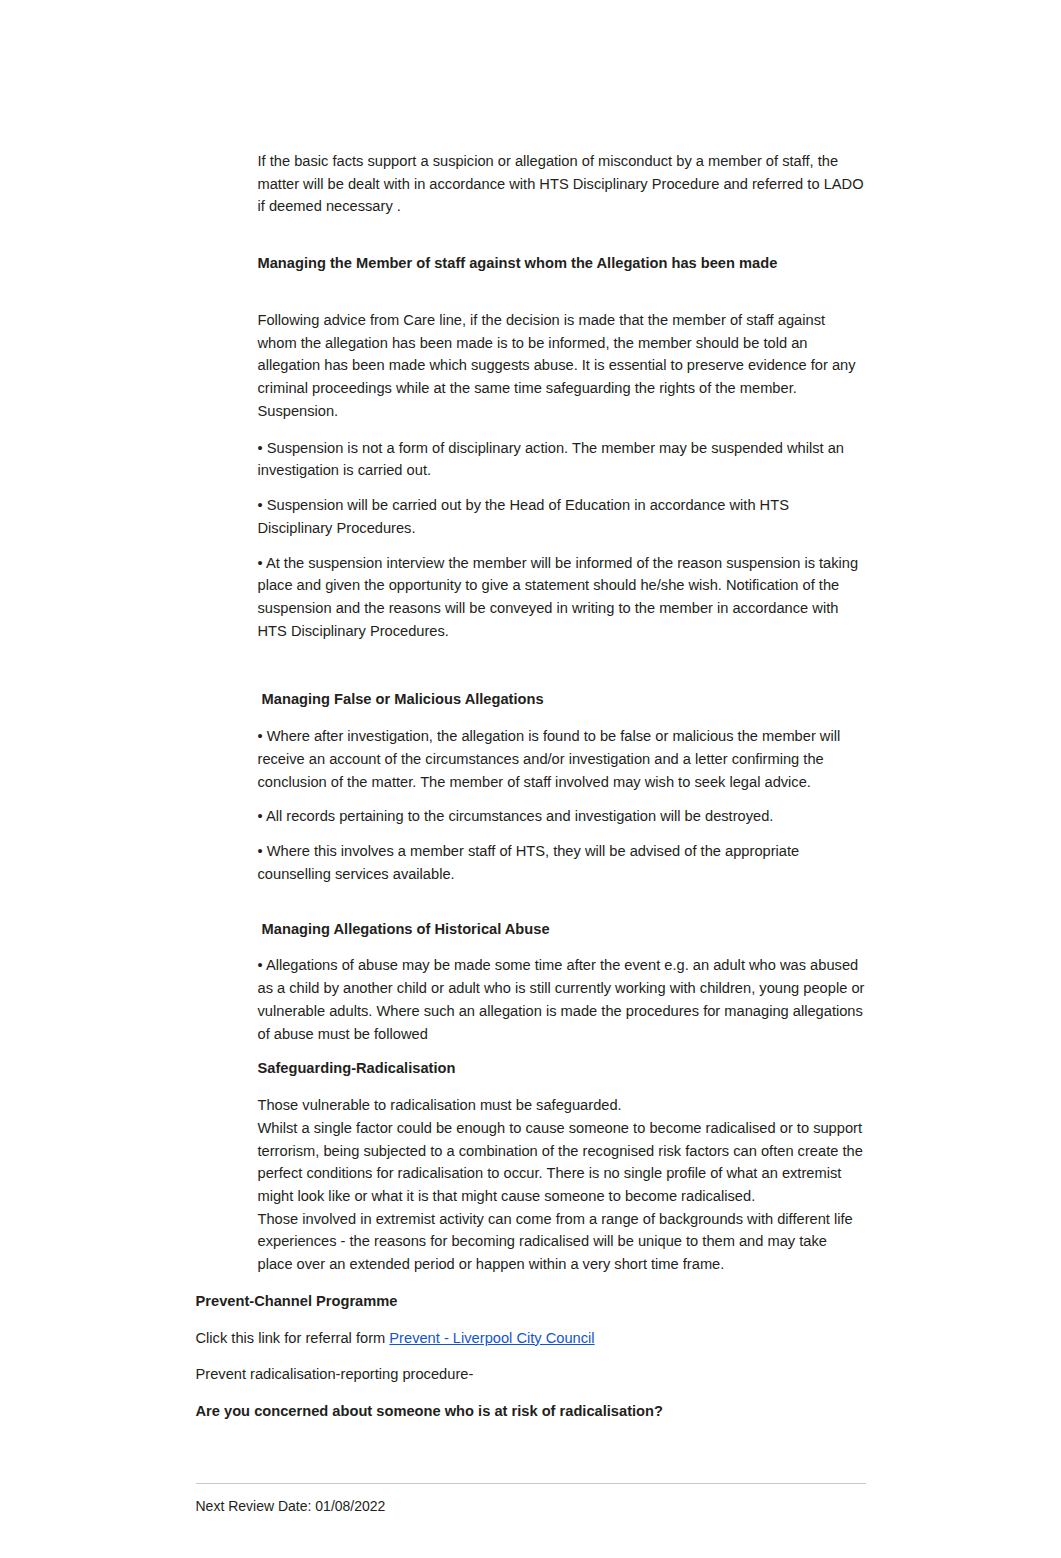If the basic facts support a suspicion or allegation of misconduct by a member of staff, the matter will be dealt with in accordance with HTS Disciplinary Procedure and referred to LADO if deemed necessary .
Managing the Member of staff against whom the Allegation has been made
Following advice from Care line, if the decision is made that the member of staff against whom the allegation has been made is to be informed, the member should be told an allegation has been made which suggests abuse. It is essential to preserve evidence for any criminal proceedings while at the same time safeguarding the rights of the member. Suspension.
• Suspension is not a form of disciplinary action. The member may be suspended whilst an investigation is carried out.
• Suspension will be carried out by the Head of Education in accordance with HTS Disciplinary Procedures.
• At the suspension interview the member will be informed of the reason suspension is taking place and given the opportunity to give a statement should he/she wish. Notification of the suspension and the reasons will be conveyed in writing to the member in accordance with HTS Disciplinary Procedures.
Managing False or Malicious Allegations
• Where after investigation, the allegation is found to be false or malicious the member will receive an account of the circumstances and/or investigation and a letter confirming the conclusion of the matter. The member of staff involved may wish to seek legal advice.
• All records pertaining to the circumstances and investigation will be destroyed.
• Where this involves a member staff of HTS, they will be advised of the appropriate counselling services available.
Managing Allegations of Historical Abuse
• Allegations of abuse may be made some time after the event e.g. an adult who was abused as a child by another child or adult who is still currently working with children, young people or vulnerable adults. Where such an allegation is made the procedures for managing allegations of abuse must be followed
Safeguarding-Radicalisation
Those vulnerable to radicalisation must be safeguarded.
Whilst a single factor could be enough to cause someone to become radicalised or to support terrorism, being subjected to a combination of the recognised risk factors can often create the perfect conditions for radicalisation to occur. There is no single profile of what an extremist might look like or what it is that might cause someone to become radicalised.
Those involved in extremist activity can come from a range of backgrounds with different life experiences - the reasons for becoming radicalised will be unique to them and may take place over an extended period or happen within a very short time frame.
Prevent-Channel Programme
Click this link for referral form Prevent - Liverpool City Council
Prevent radicalisation-reporting procedure-
Are you concerned about someone who is at risk of radicalisation?
Next Review Date: 01/08/2022